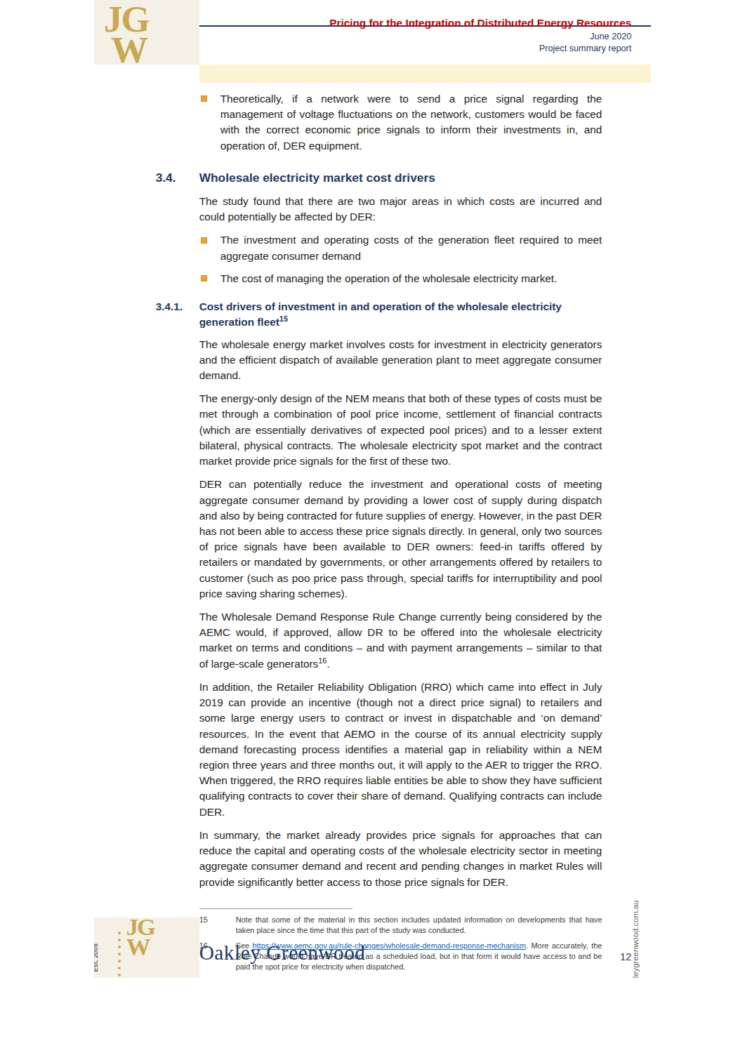JG W
Pricing for the Integration of Distributed Energy Resources
June 2020
Project summary report
Theoretically, if a network were to send a price signal regarding the management of voltage fluctuations on the network, customers would be faced with the correct economic price signals to inform their investments in, and operation of, DER equipment.
3.4. Wholesale electricity market cost drivers
The study found that there are two major areas in which costs are incurred and could potentially be affected by DER:
The investment and operating costs of the generation fleet required to meet aggregate consumer demand
The cost of managing the operation of the wholesale electricity market.
3.4.1. Cost drivers of investment in and operation of the wholesale electricity generation fleet15
The wholesale energy market involves costs for investment in electricity generators and the efficient dispatch of available generation plant to meet aggregate consumer demand.
The energy-only design of the NEM means that both of these types of costs must be met through a combination of pool price income, settlement of financial contracts (which are essentially derivatives of expected pool prices) and to a lesser extent bilateral, physical contracts. The wholesale electricity spot market and the contract market provide price signals for the first of these two.
DER can potentially reduce the investment and operational costs of meeting aggregate consumer demand by providing a lower cost of supply during dispatch and also by being contracted for future supplies of energy. However, in the past DER has not been able to access these price signals directly. In general, only two sources of price signals have been available to DER owners: feed-in tariffs offered by retailers or mandated by governments, or other arrangements offered by retailers to customer (such as poo price pass through, special tariffs for interruptibility and pool price saving sharing schemes).
The Wholesale Demand Response Rule Change currently being considered by the AEMC would, if approved, allow DR to be offered into the wholesale electricity market on terms and conditions – and with payment arrangements – similar to that of large-scale generators16.
In addition, the Retailer Reliability Obligation (RRO) which came into effect in July 2019 can provide an incentive (though not a direct price signal) to retailers and some large energy users to contract or invest in dispatchable and ‘on demand’ resources. In the event that AEMO in the course of its annual electricity supply demand forecasting process identifies a material gap in reliability within a NEM region three years and three months out, it will apply to the AER to trigger the RRO. When triggered, the RRO requires liable entities be able to show they have sufficient qualifying contracts to cover their share of demand. Qualifying contracts can include DER.
In summary, the market already provides price signals for approaches that can reduce the capital and operating costs of the wholesale electricity sector in meeting aggregate consumer demand and recent and pending changes in market Rules will provide significantly better access to those price signals for DER.
15
Note that some of the material in this section includes updated information on developments that have taken place since the time that this part of the study was conducted.
16
See https://www.aemc.gov.au/rule-changes/wholesale-demand-response-mechanism. More accurately, the Rule Change would have DR treated as a scheduled load, but in that form it would have access to and be paid the spot price for electricity when dispatched.
www.oakleygreenwood.com.au
Est. 2008
JG
W
Oakley Greenwood
12